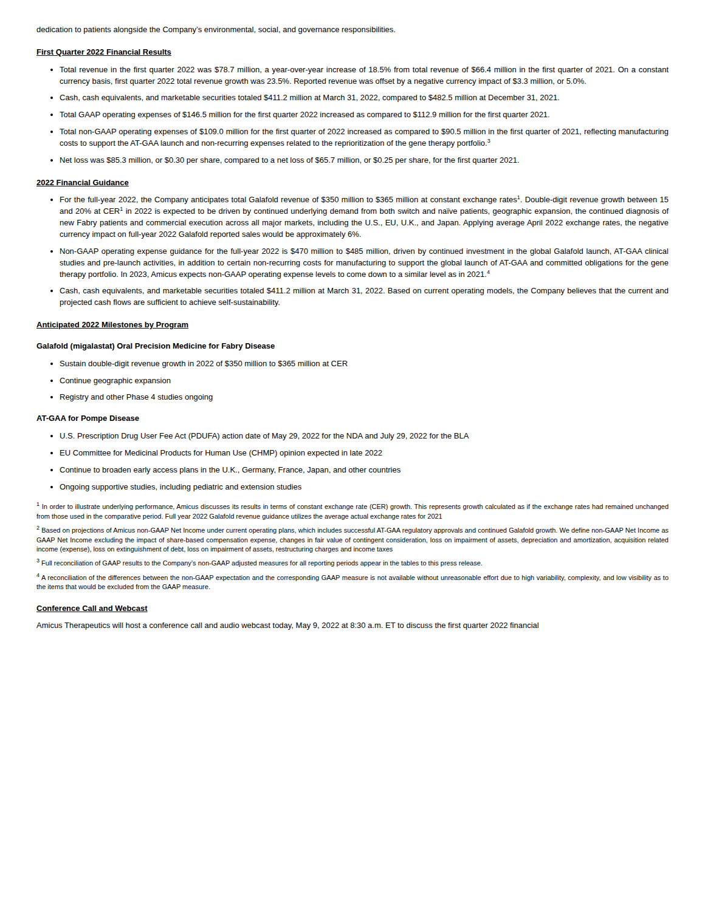dedication to patients alongside the Company’s environmental, social, and governance responsibilities.
First Quarter 2022 Financial Results
Total revenue in the first quarter 2022 was $78.7 million, a year-over-year increase of 18.5% from total revenue of $66.4 million in the first quarter of 2021. On a constant currency basis, first quarter 2022 total revenue growth was 23.5%. Reported revenue was offset by a negative currency impact of $3.3 million, or 5.0%.
Cash, cash equivalents, and marketable securities totaled $411.2 million at March 31, 2022, compared to $482.5 million at December 31, 2021.
Total GAAP operating expenses of $146.5 million for the first quarter 2022 increased as compared to $112.9 million for the first quarter 2021.
Total non-GAAP operating expenses of $109.0 million for the first quarter of 2022 increased as compared to $90.5 million in the first quarter of 2021, reflecting manufacturing costs to support the AT-GAA launch and non-recurring expenses related to the reprioritization of the gene therapy portfolio.3
Net loss was $85.3 million, or $0.30 per share, compared to a net loss of $65.7 million, or $0.25 per share, for the first quarter 2021.
2022 Financial Guidance
For the full-year 2022, the Company anticipates total Galafold revenue of $350 million to $365 million at constant exchange rates1. Double-digit revenue growth between 15 and 20% at CER1 in 2022 is expected to be driven by continued underlying demand from both switch and naïve patients, geographic expansion, the continued diagnosis of new Fabry patients and commercial execution across all major markets, including the U.S., EU, U.K., and Japan. Applying average April 2022 exchange rates, the negative currency impact on full-year 2022 Galafold reported sales would be approximately 6%.
Non-GAAP operating expense guidance for the full-year 2022 is $470 million to $485 million, driven by continued investment in the global Galafold launch, AT-GAA clinical studies and pre-launch activities, in addition to certain non-recurring costs for manufacturing to support the global launch of AT-GAA and committed obligations for the gene therapy portfolio. In 2023, Amicus expects non-GAAP operating expense levels to come down to a similar level as in 2021.4
Cash, cash equivalents, and marketable securities totaled $411.2 million at March 31, 2022. Based on current operating models, the Company believes that the current and projected cash flows are sufficient to achieve self-sustainability.
Anticipated 2022 Milestones by Program
Galafold (migalastat) Oral Precision Medicine for Fabry Disease
Sustain double-digit revenue growth in 2022 of $350 million to $365 million at CER
Continue geographic expansion
Registry and other Phase 4 studies ongoing
AT-GAA for Pompe Disease
U.S. Prescription Drug User Fee Act (PDUFA) action date of May 29, 2022 for the NDA and July 29, 2022 for the BLA
EU Committee for Medicinal Products for Human Use (CHMP) opinion expected in late 2022
Continue to broaden early access plans in the U.K., Germany, France, Japan, and other countries
Ongoing supportive studies, including pediatric and extension studies
1 In order to illustrate underlying performance, Amicus discusses its results in terms of constant exchange rate (CER) growth. This represents growth calculated as if the exchange rates had remained unchanged from those used in the comparative period. Full year 2022 Galafold revenue guidance utilizes the average actual exchange rates for 2021
2 Based on projections of Amicus non-GAAP Net Income under current operating plans, which includes successful AT-GAA regulatory approvals and continued Galafold growth. We define non-GAAP Net Income as GAAP Net Income excluding the impact of share-based compensation expense, changes in fair value of contingent consideration, loss on impairment of assets, depreciation and amortization, acquisition related income (expense), loss on extinguishment of debt, loss on impairment of assets, restructuring charges and income taxes
3 Full reconciliation of GAAP results to the Company’s non-GAAP adjusted measures for all reporting periods appear in the tables to this press release.
4 A reconciliation of the differences between the non-GAAP expectation and the corresponding GAAP measure is not available without unreasonable effort due to high variability, complexity, and low visibility as to the items that would be excluded from the GAAP measure.
Conference Call and Webcast
Amicus Therapeutics will host a conference call and audio webcast today, May 9, 2022 at 8:30 a.m. ET to discuss the first quarter 2022 financial